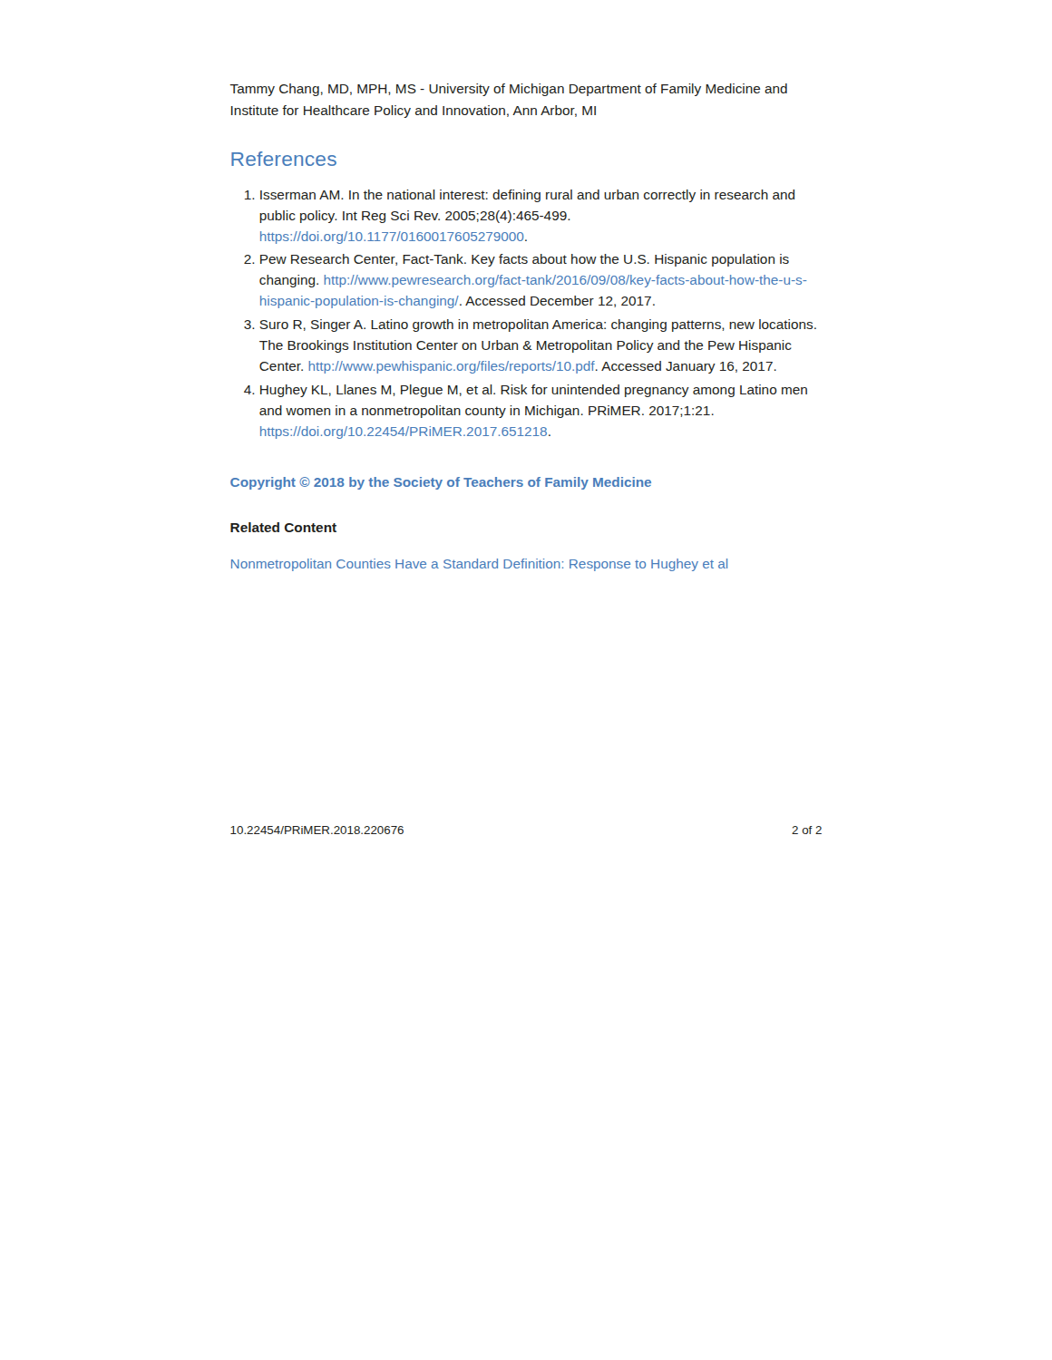Tammy Chang, MD, MPH, MS - University of Michigan Department of Family Medicine and Institute for Healthcare Policy and Innovation, Ann Arbor, MI
References
Isserman AM. In the national interest: defining rural and urban correctly in research and public policy. Int Reg Sci Rev. 2005;28(4):465-499. https://doi.org/10.1177/0160017605279000.
Pew Research Center, Fact-Tank. Key facts about how the U.S. Hispanic population is changing. http://www.pewresearch.org/fact-tank/2016/09/08/key-facts-about-how-the-u-s-hispanic-population-is-changing/. Accessed December 12, 2017.
Suro R, Singer A. Latino growth in metropolitan America: changing patterns, new locations. The Brookings Institution Center on Urban & Metropolitan Policy and the Pew Hispanic Center. http://www.pewhispanic.org/files/reports/10.pdf. Accessed January 16, 2017.
Hughey KL, Llanes M, Plegue M, et al. Risk for unintended pregnancy among Latino men and women in a nonmetropolitan county in Michigan. PRiMER. 2017;1:21. https://doi.org/10.22454/PRiMER.2017.651218.
Copyright © 2018 by the Society of Teachers of Family Medicine
Related Content
Nonmetropolitan Counties Have a Standard Definition: Response to Hughey et al
10.22454/PRiMER.2018.220676 2 of 2